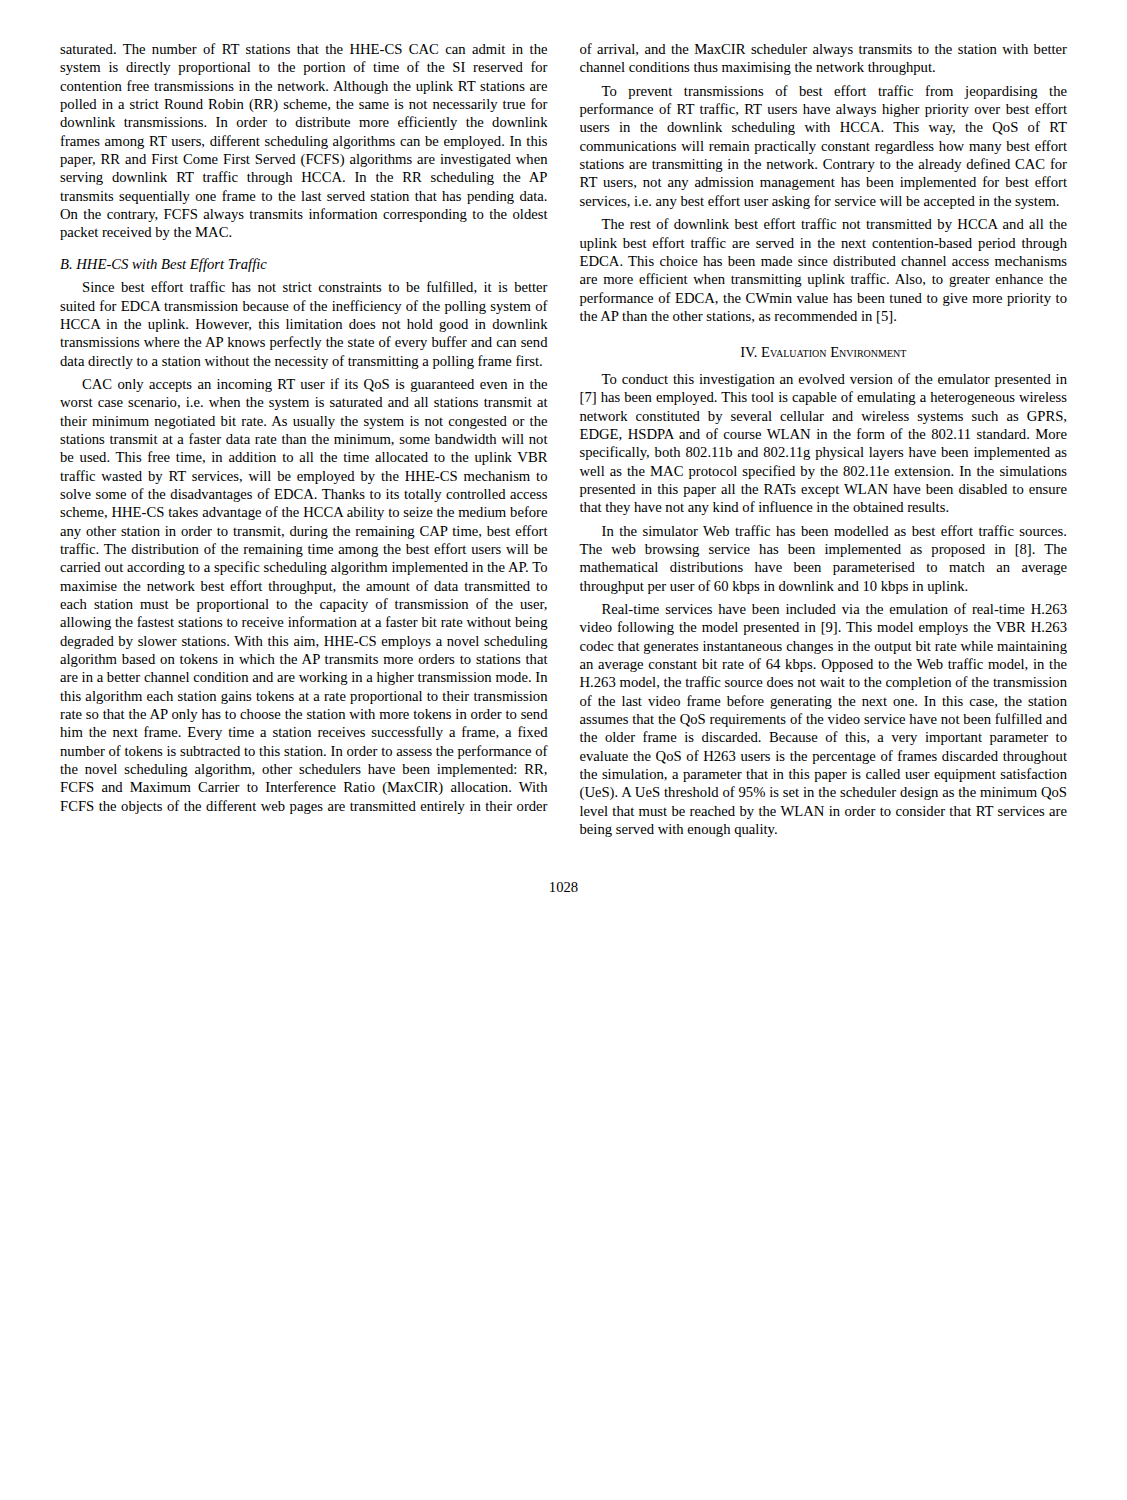saturated. The number of RT stations that the HHE-CS CAC can admit in the system is directly proportional to the portion of time of the SI reserved for contention free transmissions in the network. Although the uplink RT stations are polled in a strict Round Robin (RR) scheme, the same is not necessarily true for downlink transmissions. In order to distribute more efficiently the downlink frames among RT users, different scheduling algorithms can be employed. In this paper, RR and First Come First Served (FCFS) algorithms are investigated when serving downlink RT traffic through HCCA. In the RR scheduling the AP transmits sequentially one frame to the last served station that has pending data. On the contrary, FCFS always transmits information corresponding to the oldest packet received by the MAC.
B. HHE-CS with Best Effort Traffic
Since best effort traffic has not strict constraints to be fulfilled, it is better suited for EDCA transmission because of the inefficiency of the polling system of HCCA in the uplink. However, this limitation does not hold good in downlink transmissions where the AP knows perfectly the state of every buffer and can send data directly to a station without the necessity of transmitting a polling frame first.
CAC only accepts an incoming RT user if its QoS is guaranteed even in the worst case scenario, i.e. when the system is saturated and all stations transmit at their minimum negotiated bit rate. As usually the system is not congested or the stations transmit at a faster data rate than the minimum, some bandwidth will not be used. This free time, in addition to all the time allocated to the uplink VBR traffic wasted by RT services, will be employed by the HHE-CS mechanism to solve some of the disadvantages of EDCA. Thanks to its totally controlled access scheme, HHE-CS takes advantage of the HCCA ability to seize the medium before any other station in order to transmit, during the remaining CAP time, best effort traffic. The distribution of the remaining time among the best effort users will be carried out according to a specific scheduling algorithm implemented in the AP. To maximise the network best effort throughput, the amount of data transmitted to each station must be proportional to the capacity of transmission of the user, allowing the fastest stations to receive information at a faster bit rate without being degraded by slower stations. With this aim, HHE-CS employs a novel scheduling algorithm based on tokens in which the AP transmits more orders to stations that are in a better channel condition and are working in a higher transmission mode. In this algorithm each station gains tokens at a rate proportional to their transmission rate so that the AP only has to choose the station with more tokens in order to send him the next frame. Every time a station receives successfully a frame, a fixed number of tokens is subtracted to this station. In order to assess the performance of the novel scheduling algorithm, other schedulers have been implemented: RR, FCFS and Maximum Carrier to Interference Ratio (MaxCIR) allocation. With FCFS the objects of the different web pages are transmitted entirely in their order of arrival, and the MaxCIR scheduler always transmits to the station with better channel conditions thus maximising the network throughput.
To prevent transmissions of best effort traffic from jeopardising the performance of RT traffic, RT users have always higher priority over best effort users in the downlink scheduling with HCCA. This way, the QoS of RT communications will remain practically constant regardless how many best effort stations are transmitting in the network. Contrary to the already defined CAC for RT users, not any admission management has been implemented for best effort services, i.e. any best effort user asking for service will be accepted in the system.
The rest of downlink best effort traffic not transmitted by HCCA and all the uplink best effort traffic are served in the next contention-based period through EDCA. This choice has been made since distributed channel access mechanisms are more efficient when transmitting uplink traffic. Also, to greater enhance the performance of EDCA, the CWmin value has been tuned to give more priority to the AP than the other stations, as recommended in [5].
IV. Evaluation Environment
To conduct this investigation an evolved version of the emulator presented in [7] has been employed. This tool is capable of emulating a heterogeneous wireless network constituted by several cellular and wireless systems such as GPRS, EDGE, HSDPA and of course WLAN in the form of the 802.11 standard. More specifically, both 802.11b and 802.11g physical layers have been implemented as well as the MAC protocol specified by the 802.11e extension. In the simulations presented in this paper all the RATs except WLAN have been disabled to ensure that they have not any kind of influence in the obtained results.
In the simulator Web traffic has been modelled as best effort traffic sources. The web browsing service has been implemented as proposed in [8]. The mathematical distributions have been parameterised to match an average throughput per user of 60 kbps in downlink and 10 kbps in uplink.
Real-time services have been included via the emulation of real-time H.263 video following the model presented in [9]. This model employs the VBR H.263 codec that generates instantaneous changes in the output bit rate while maintaining an average constant bit rate of 64 kbps. Opposed to the Web traffic model, in the H.263 model, the traffic source does not wait to the completion of the transmission of the last video frame before generating the next one. In this case, the station assumes that the QoS requirements of the video service have not been fulfilled and the older frame is discarded. Because of this, a very important parameter to evaluate the QoS of H263 users is the percentage of frames discarded throughout the simulation, a parameter that in this paper is called user equipment satisfaction (UeS). A UeS threshold of 95% is set in the scheduler design as the minimum QoS level that must be reached by the WLAN in order to consider that RT services are being served with enough quality.
1028